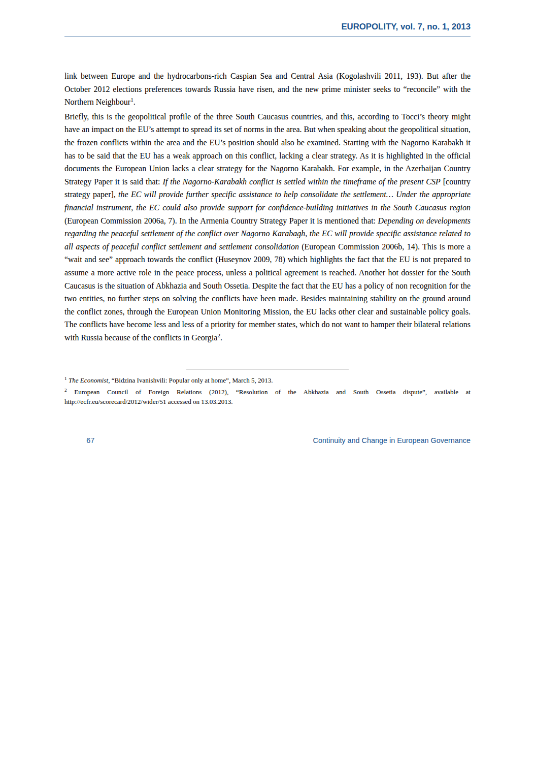EUROPOLITY, vol. 7, no. 1, 2013
link between Europe and the hydrocarbons-rich Caspian Sea and Central Asia (Kogolashvili 2011, 193). But after the October 2012 elections preferences towards Russia have risen, and the new prime minister seeks to “reconcile” with the Northern Neighbour1.
Briefly, this is the geopolitical profile of the three South Caucasus countries, and this, according to Tocci’s theory might have an impact on the EU’s attempt to spread its set of norms in the area. But when speaking about the geopolitical situation, the frozen conflicts within the area and the EU’s position should also be examined. Starting with the Nagorno Karabakh it has to be said that the EU has a weak approach on this conflict, lacking a clear strategy. As it is highlighted in the official documents the European Union lacks a clear strategy for the Nagorno Karabakh. For example, in the Azerbaijan Country Strategy Paper it is said that: If the Nagorno-Karabakh conflict is settled within the timeframe of the present CSP [country strategy paper], the EC will provide further specific assistance to help consolidate the settlement… Under the appropriate financial instrument, the EC could also provide support for confidence-building initiatives in the South Caucasus region (European Commission 2006a, 7). In the Armenia Country Strategy Paper it is mentioned that: Depending on developments regarding the peaceful settlement of the conflict over Nagorno Karabagh, the EC will provide specific assistance related to all aspects of peaceful conflict settlement and settlement consolidation (European Commission 2006b, 14). This is more a “wait and see” approach towards the conflict (Huseynov 2009, 78) which highlights the fact that the EU is not prepared to assume a more active role in the peace process, unless a political agreement is reached. Another hot dossier for the South Caucasus is the situation of Abkhazia and South Ossetia. Despite the fact that the EU has a policy of non recognition for the two entities, no further steps on solving the conflicts have been made. Besides maintaining stability on the ground around the conflict zones, through the European Union Monitoring Mission, the EU lacks other clear and sustainable policy goals. The conflicts have become less and less of a priority for member states, which do not want to hamper their bilateral relations with Russia because of the conflicts in Georgia2.
1 The Economist, “Bidzina Ivanishvili: Popular only at home”, March 5, 2013.
2 European Council of Foreign Relations (2012), “Resolution of the Abkhazia and South Ossetia dispute”, available at http://ecfr.eu/scorecard/2012/wider/51 accessed on 13.03.2013.
67 Continuity and Change in European Governance